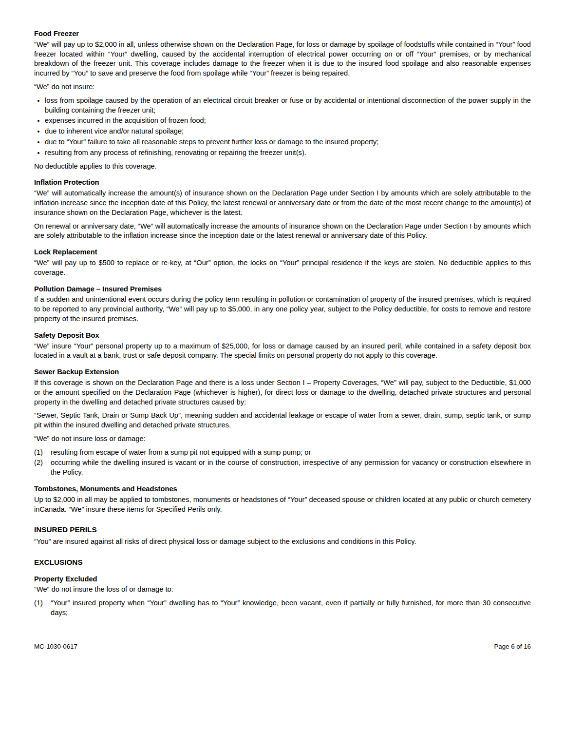Food Freezer
“We” will pay up to $2,000 in all, unless otherwise shown on the Declaration Page, for loss or damage by spoilage of foodstuffs while contained in “Your” food freezer located within “Your” dwelling, caused by the accidental interruption of electrical power occurring on or off “Your” premises, or by mechanical breakdown of the freezer unit. This coverage includes damage to the freezer when it is due to the insured food spoilage and also reasonable expenses incurred by “You” to save and preserve the food from spoilage while “Your” freezer is being repaired.
“We” do not insure:
loss from spoilage caused by the operation of an electrical circuit breaker or fuse or by accidental or intentional disconnection of the power supply in the building containing the freezer unit;
expenses incurred in the acquisition of frozen food;
due to inherent vice and/or natural spoilage;
due to “Your” failure to take all reasonable steps to prevent further loss or damage to the insured property;
resulting from any process of refinishing, renovating or repairing the freezer unit(s).
No deductible applies to this coverage.
Inflation Protection
“We” will automatically increase the amount(s) of insurance shown on the Declaration Page under Section I by amounts which are solely attributable to the inflation increase since the inception date of this Policy, the latest renewal or anniversary date or from the date of the most recent change to the amount(s) of insurance shown on the Declaration Page, whichever is the latest.
On renewal or anniversary date, “We” will automatically increase the amounts of insurance shown on the Declaration Page under Section I by amounts which are solely attributable to the inflation increase since the inception date or the latest renewal or anniversary date of this Policy.
Lock Replacement
“We” will pay up to $500 to replace or re-key, at “Our” option, the locks on “Your” principal residence if the keys are stolen. No deductible applies to this coverage.
Pollution Damage – Insured Premises
If a sudden and unintentional event occurs during the policy term resulting in pollution or contamination of property of the insured premises, which is required to be reported to any provincial authority, “We” will pay up to $5,000, in any one policy year, subject to the Policy deductible, for costs to remove and restore property of the insured premises.
Safety Deposit Box
“We” insure “Your” personal property up to a maximum of $25,000, for loss or damage caused by an insured peril, while contained in a safety deposit box located in a vault at a bank, trust or safe deposit company. The special limits on personal property do not apply to this coverage.
Sewer Backup Extension
If this coverage is shown on the Declaration Page and there is a loss under Section I – Property Coverages, “We” will pay, subject to the Deductible, $1,000 or the amount specified on the Declaration Page (whichever is higher), for direct loss or damage to the dwelling, detached private structures and personal property in the dwelling and detached private structures caused by:
“Sewer, Septic Tank, Drain or Sump Back Up”, meaning sudden and accidental leakage or escape of water from a sewer, drain, sump, septic tank, or sump pit within the insured dwelling and detached private structures.
“We” do not insure loss or damage:
resulting from escape of water from a sump pit not equipped with a sump pump; or
occurring while the dwelling insured is vacant or in the course of construction, irrespective of any permission for vacancy or construction elsewhere in the Policy.
Tombstones, Monuments and Headstones
Up to $2,000 in all may be applied to tombstones, monuments or headstones of “Your” deceased spouse or children located at any public or church cemetery inCanada. “We” insure these items for Specified Perils only.
INSURED PERILS
“You” are insured against all risks of direct physical loss or damage subject to the exclusions and conditions in this Policy.
EXCLUSIONS
Property Excluded
“We” do not insure the loss of or damage to:
“Your” insured property when “Your” dwelling has to “Your” knowledge, been vacant, even if partially or fully furnished, for more than 30 consecutive days;
MC-1030-0617 Page 6 of 16